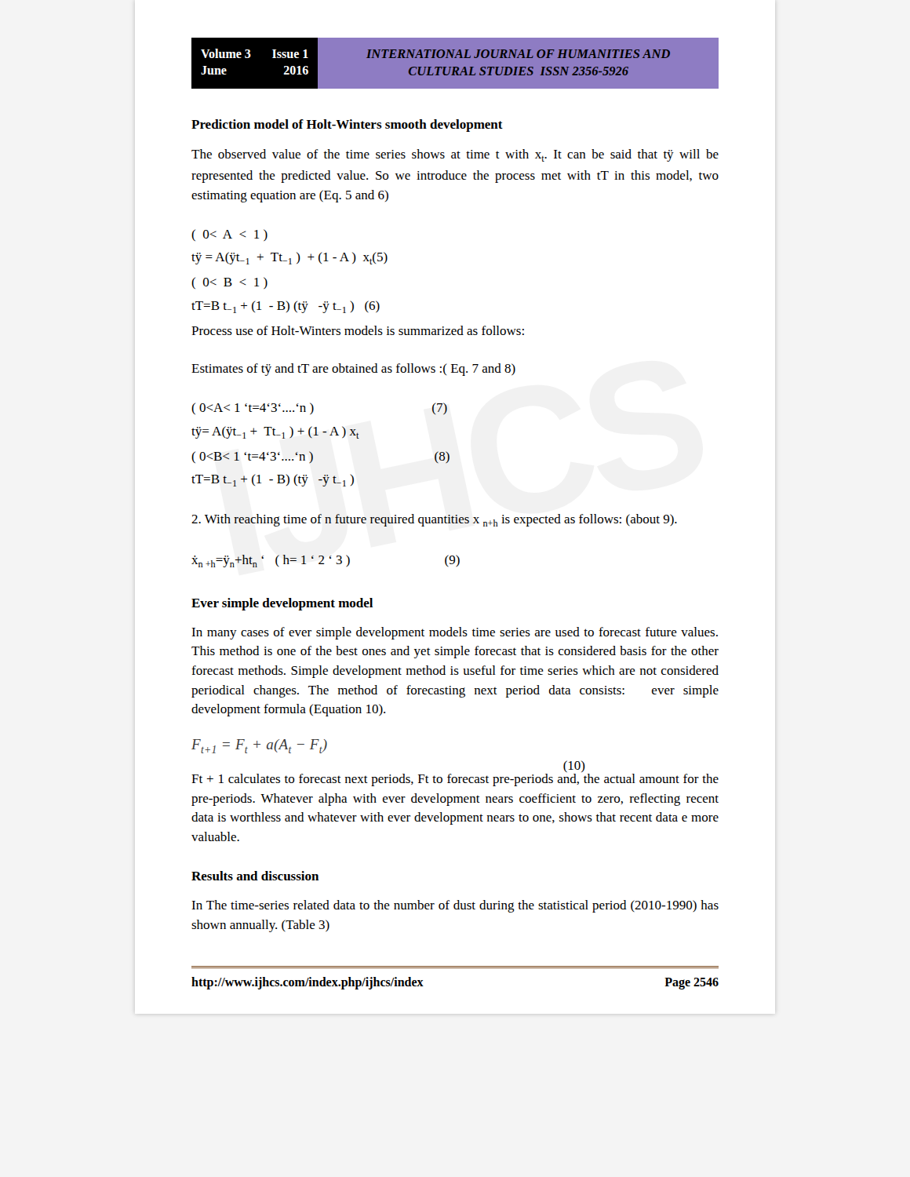IJHCS
| Volume 3 | Issue 1 |
| June | 2016 |
INTERNATIONAL JOURNAL OF HUMANITIES AND
CULTURAL STUDIES ISSN 2356-5926
Prediction model of Holt-Winters smooth development
The observed value of the time series shows at time t with xt. It can be said that tÿ will be represented the predicted value. So we introduce the process met with tT in this model, two estimating equation are (Eq. 5 and 6)
( 0< A < 1 )
tÿ = A(ÿt−1 + Tt−1 ) + (1 - A ) xt(5)
( 0< B < 1 )
tT=B t−1 + (1 - B) (tÿ -ÿ t−1 ) (6)
Process use of Holt-Winters models is summarized as follows:
Estimates of tÿ and tT are obtained as follows :( Eq. 7 and 8)
( 0<A< 1 ‘t=4‘3‘....‘n ) (7)
tÿ= A(ÿt−1 + Tt−1 ) + (1 - A ) xt
( 0<B< 1 ‘t=4‘3‘....‘n ) (8)
tT=B t−1 + (1 - B) (tÿ -ÿ t−1 )
2. With reaching time of n future required quantities x n+h is expected as follows: (about 9).
ẋn +h=ÿn+htn ‘ ( h= 1 ‘ 2 ‘ 3 ) (9)
Ever simple development model
In many cases of ever simple development models time series are used to forecast future values. This method is one of the best ones and yet simple forecast that is considered basis for the other forecast methods. Simple development method is useful for time series which are not considered periodical changes. The method of forecasting next period data consists: ever simple development formula (Equation 10).
Ft+1 = Ft + a(At − Ft) (10)
Ft + 1 calculates to forecast next periods, Ft to forecast pre-periods and, the actual amount for the pre-periods. Whatever alpha with ever development nears coefficient to zero, reflecting recent data is worthless and whatever with ever development nears to one, shows that recent data e more valuable.
Results and discussion
In The time-series related data to the number of dust during the statistical period (2010-1990) has shown annually. (Table 3)
http://www.ijhcs.com/index.php/ijhcs/index
Page 2546